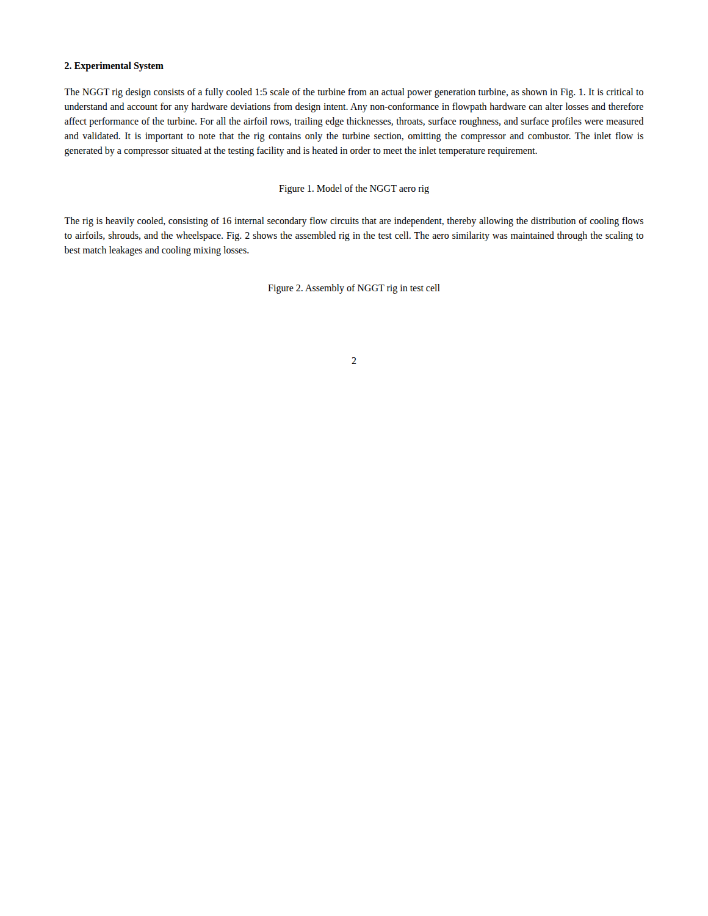2. Experimental System
The NGGT rig design consists of a fully cooled 1:5 scale of the turbine from an actual power generation turbine, as shown in Fig. 1. It is critical to understand and account for any hardware deviations from design intent. Any non-conformance in flowpath hardware can alter losses and therefore affect performance of the turbine. For all the airfoil rows, trailing edge thicknesses, throats, surface roughness, and surface profiles were measured and validated. It is important to note that the rig contains only the turbine section, omitting the compressor and combustor. The inlet flow is generated by a compressor situated at the testing facility and is heated in order to meet the inlet temperature requirement.
Figure 1. Model of the NGGT aero rig
The rig is heavily cooled, consisting of 16 internal secondary flow circuits that are independent, thereby allowing the distribution of cooling flows to airfoils, shrouds, and the wheelspace. Fig. 2 shows the assembled rig in the test cell. The aero similarity was maintained through the scaling to best match leakages and cooling mixing losses.
Figure 2. Assembly of NGGT rig in test cell
2